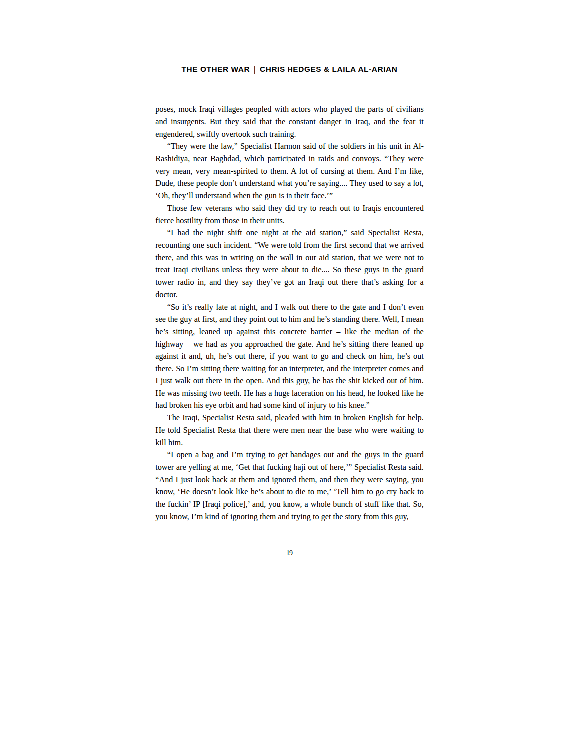THE OTHER WAR|CHRIS HEDGES & LAILA AL-ARIAN
poses, mock Iraqi villages peopled with actors who played the parts of civilians and insurgents. But they said that the constant danger in Iraq, and the fear it engendered, swiftly overtook such training.
“They were the law,” Specialist Harmon said of the soldiers in his unit in Al-Rashidiya, near Baghdad, which participated in raids and convoys. “They were very mean, very mean-spirited to them. A lot of cursing at them. And I’m like, Dude, these people don’t understand what you’re saying.... They used to say a lot, ‘Oh, they’ll understand when the gun is in their face.’”
Those few veterans who said they did try to reach out to Iraqis encountered fierce hostility from those in their units.
“I had the night shift one night at the aid station,” said Specialist Resta, recounting one such incident. “We were told from the first second that we arrived there, and this was in writing on the wall in our aid station, that we were not to treat Iraqi civilians unless they were about to die.... So these guys in the guard tower radio in, and they say they’ve got an Iraqi out there that’s asking for a doctor.
“So it’s really late at night, and I walk out there to the gate and I don’t even see the guy at first, and they point out to him and he’s standing there. Well, I mean he’s sitting, leaned up against this concrete barrier – like the median of the highway – we had as you approached the gate. And he’s sitting there leaned up against it and, uh, he’s out there, if you want to go and check on him, he’s out there. So I’m sitting there waiting for an interpreter, and the interpreter comes and I just walk out there in the open. And this guy, he has the shit kicked out of him. He was missing two teeth. He has a huge laceration on his head, he looked like he had broken his eye orbit and had some kind of injury to his knee.”
The Iraqi, Specialist Resta said, pleaded with him in broken English for help. He told Specialist Resta that there were men near the base who were waiting to kill him.
“I open a bag and I’m trying to get bandages out and the guys in the guard tower are yelling at me, ‘Get that fucking haji out of here,’” Specialist Resta said. “And I just look back at them and ignored them, and then they were saying, you know, ‘He doesn’t look like he’s about to die to me,’ ‘Tell him to go cry back to the fuckin’ IP [Iraqi police],’ and, you know, a whole bunch of stuff like that. So, you know, I’m kind of ignoring them and trying to get the story from this guy,
19